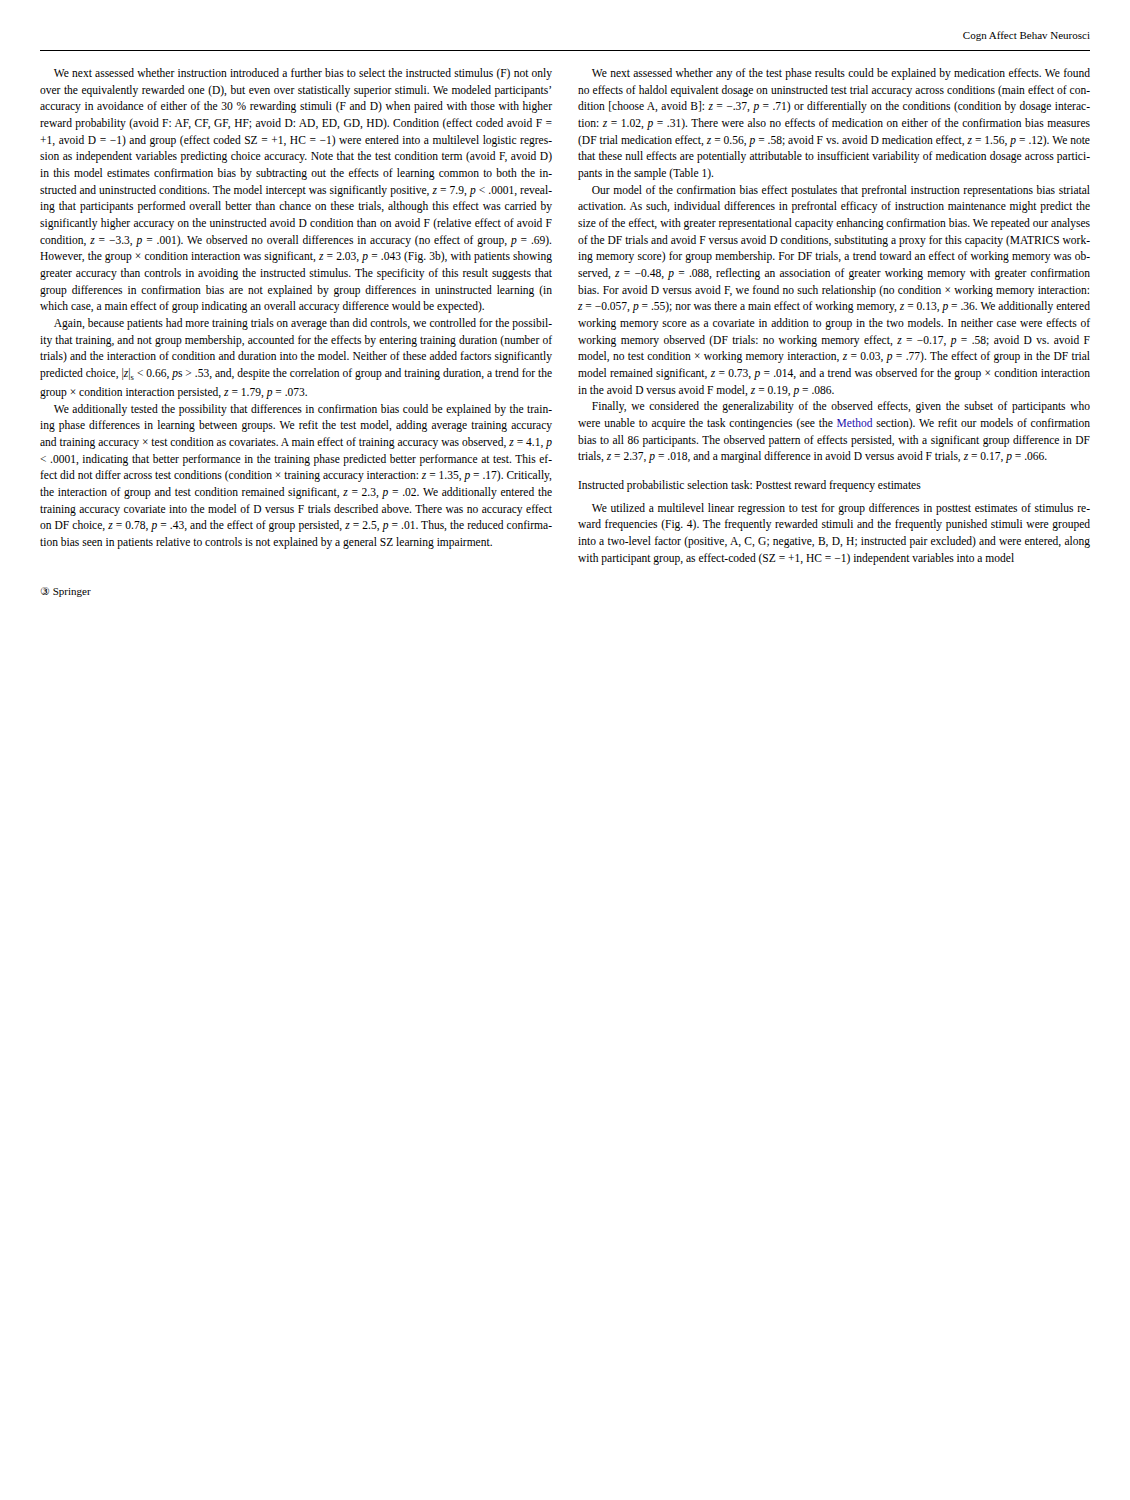Cogn Affect Behav Neurosci
We next assessed whether instruction introduced a further bias to select the instructed stimulus (F) not only over the equivalently rewarded one (D), but even over statistically superior stimuli. We modeled participants’ accuracy in avoidance of either of the 30 % rewarding stimuli (F and D) when paired with those with higher reward probability (avoid F: AF, CF, GF, HF; avoid D: AD, ED, GD, HD). Condition (effect coded avoid F = +1, avoid D = −1) and group (effect coded SZ = +1, HC = −1) were entered into a multilevel logistic regression as independent variables predicting choice accuracy. Note that the test condition term (avoid F, avoid D) in this model estimates confirmation bias by subtracting out the effects of learning common to both the instructed and uninstructed conditions. The model intercept was significantly positive, z = 7.9, p < .0001, revealing that participants performed overall better than chance on these trials, although this effect was carried by significantly higher accuracy on the uninstructed avoid D condition than on avoid F (relative effect of avoid F condition, z = −3.3, p = .001). We observed no overall differences in accuracy (no effect of group, p = .69). However, the group × condition interaction was significant, z = 2.03, p = .043 (Fig. 3b), with patients showing greater accuracy than controls in avoiding the instructed stimulus. The specificity of this result suggests that group differences in confirmation bias are not explained by group differences in uninstructed learning (in which case, a main effect of group indicating an overall accuracy difference would be expected).
Again, because patients had more training trials on average than did controls, we controlled for the possibility that training, and not group membership, accounted for the effects by entering training duration (number of trials) and the interaction of condition and duration into the model. Neither of these added factors significantly predicted choice, |z|s < 0.66, ps > .53, and, despite the correlation of group and training duration, a trend for the group × condition interaction persisted, z = 1.79, p = .073.
We additionally tested the possibility that differences in confirmation bias could be explained by the training phase differences in learning between groups. We refit the test model, adding average training accuracy and training accuracy × test condition as covariates. A main effect of training accuracy was observed, z = 4.1, p < .0001, indicating that better performance in the training phase predicted better performance at test. This effect did not differ across test conditions (condition × training accuracy interaction: z = 1.35, p = .17). Critically, the interaction of group and test condition remained significant, z = 2.3, p = .02. We additionally entered the training accuracy covariate into the model of D versus F trials described above. There was no accuracy effect on DF choice, z = 0.78, p = .43, and the effect of group persisted, z = 2.5, p = .01. Thus, the reduced confirmation bias seen in patients relative to controls is not explained by a general SZ learning impairment.
We next assessed whether any of the test phase results could be explained by medication effects. We found no effects of haldol equivalent dosage on uninstructed test trial accuracy across conditions (main effect of condition [choose A, avoid B]: z = −.37, p = .71) or differentially on the conditions (condition by dosage interaction: z = 1.02, p = .31). There were also no effects of medication on either of the confirmation bias measures (DF trial medication effect, z = 0.56, p = .58; avoid F vs. avoid D medication effect, z = 1.56, p = .12). We note that these null effects are potentially attributable to insufficient variability of medication dosage across participants in the sample (Table 1).
Our model of the confirmation bias effect postulates that prefrontal instruction representations bias striatal activation. As such, individual differences in prefrontal efficacy of instruction maintenance might predict the size of the effect, with greater representational capacity enhancing confirmation bias. We repeated our analyses of the DF trials and avoid F versus avoid D conditions, substituting a proxy for this capacity (MATRICS working memory score) for group membership. For DF trials, a trend toward an effect of working memory was observed, z = −0.48, p = .088, reflecting an association of greater working memory with greater confirmation bias. For avoid D versus avoid F, we found no such relationship (no condition × working memory interaction: z = −0.057, p = .55); nor was there a main effect of working memory, z = 0.13, p = .36. We additionally entered working memory score as a covariate in addition to group in the two models. In neither case were effects of working memory observed (DF trials: no working memory effect, z = −0.17, p = .58; avoid D vs. avoid F model, no test condition × working memory interaction, z = 0.03, p = .77). The effect of group in the DF trial model remained significant, z = 0.73, p = .014, and a trend was observed for the group × condition interaction in the avoid D versus avoid F model, z = 0.19, p = .086.
Finally, we considered the generalizability of the observed effects, given the subset of participants who were unable to acquire the task contingencies (see the Method section). We refit our models of confirmation bias to all 86 participants. The observed pattern of effects persisted, with a significant group difference in DF trials, z = 2.37, p = .018, and a marginal difference in avoid D versus avoid F trials, z = 0.17, p = .066.
Instructed probabilistic selection task: Posttest reward frequency estimates
We utilized a multilevel linear regression to test for group differences in posttest estimates of stimulus reward frequencies (Fig. 4). The frequently rewarded stimuli and the frequently punished stimuli were grouped into a two-level factor (positive, A, C, G; negative, B, D, H; instructed pair excluded) and were entered, along with participant group, as effect-coded (SZ = +1, HC = −1) independent variables into a model
③ Springer